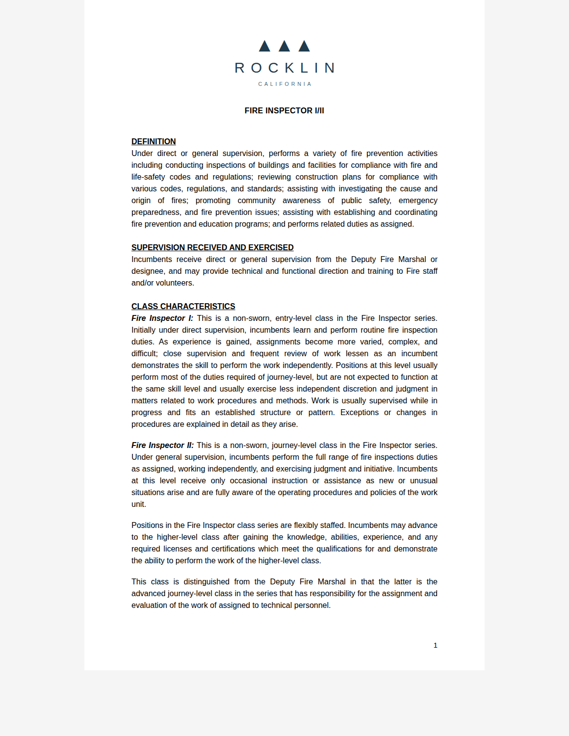▲▲▲
ROCKLIN
CALIFORNIA
FIRE INSPECTOR I/II
DEFINITION
Under direct or general supervision, performs a variety of fire prevention activities including conducting inspections of buildings and facilities for compliance with fire and life-safety codes and regulations; reviewing construction plans for compliance with various codes, regulations, and standards; assisting with investigating the cause and origin of fires; promoting community awareness of public safety, emergency preparedness, and fire prevention issues; assisting with establishing and coordinating fire prevention and education programs; and performs related duties as assigned.
SUPERVISION RECEIVED AND EXERCISED
Incumbents receive direct or general supervision from the Deputy Fire Marshal or designee, and may provide technical and functional direction and training to Fire staff and/or volunteers.
CLASS CHARACTERISTICS
Fire Inspector I: This is a non-sworn, entry-level class in the Fire Inspector series. Initially under direct supervision, incumbents learn and perform routine fire inspection duties. As experience is gained, assignments become more varied, complex, and difficult; close supervision and frequent review of work lessen as an incumbent demonstrates the skill to perform the work independently. Positions at this level usually perform most of the duties required of journey-level, but are not expected to function at the same skill level and usually exercise less independent discretion and judgment in matters related to work procedures and methods. Work is usually supervised while in progress and fits an established structure or pattern. Exceptions or changes in procedures are explained in detail as they arise.
Fire Inspector II: This is a non-sworn, journey-level class in the Fire Inspector series. Under general supervision, incumbents perform the full range of fire inspections duties as assigned, working independently, and exercising judgment and initiative. Incumbents at this level receive only occasional instruction or assistance as new or unusual situations arise and are fully aware of the operating procedures and policies of the work unit.
Positions in the Fire Inspector class series are flexibly staffed. Incumbents may advance to the higher-level class after gaining the knowledge, abilities, experience, and any required licenses and certifications which meet the qualifications for and demonstrate the ability to perform the work of the higher-level class.
This class is distinguished from the Deputy Fire Marshal in that the latter is the advanced journey-level class in the series that has responsibility for the assignment and evaluation of the work of assigned to technical personnel.
1